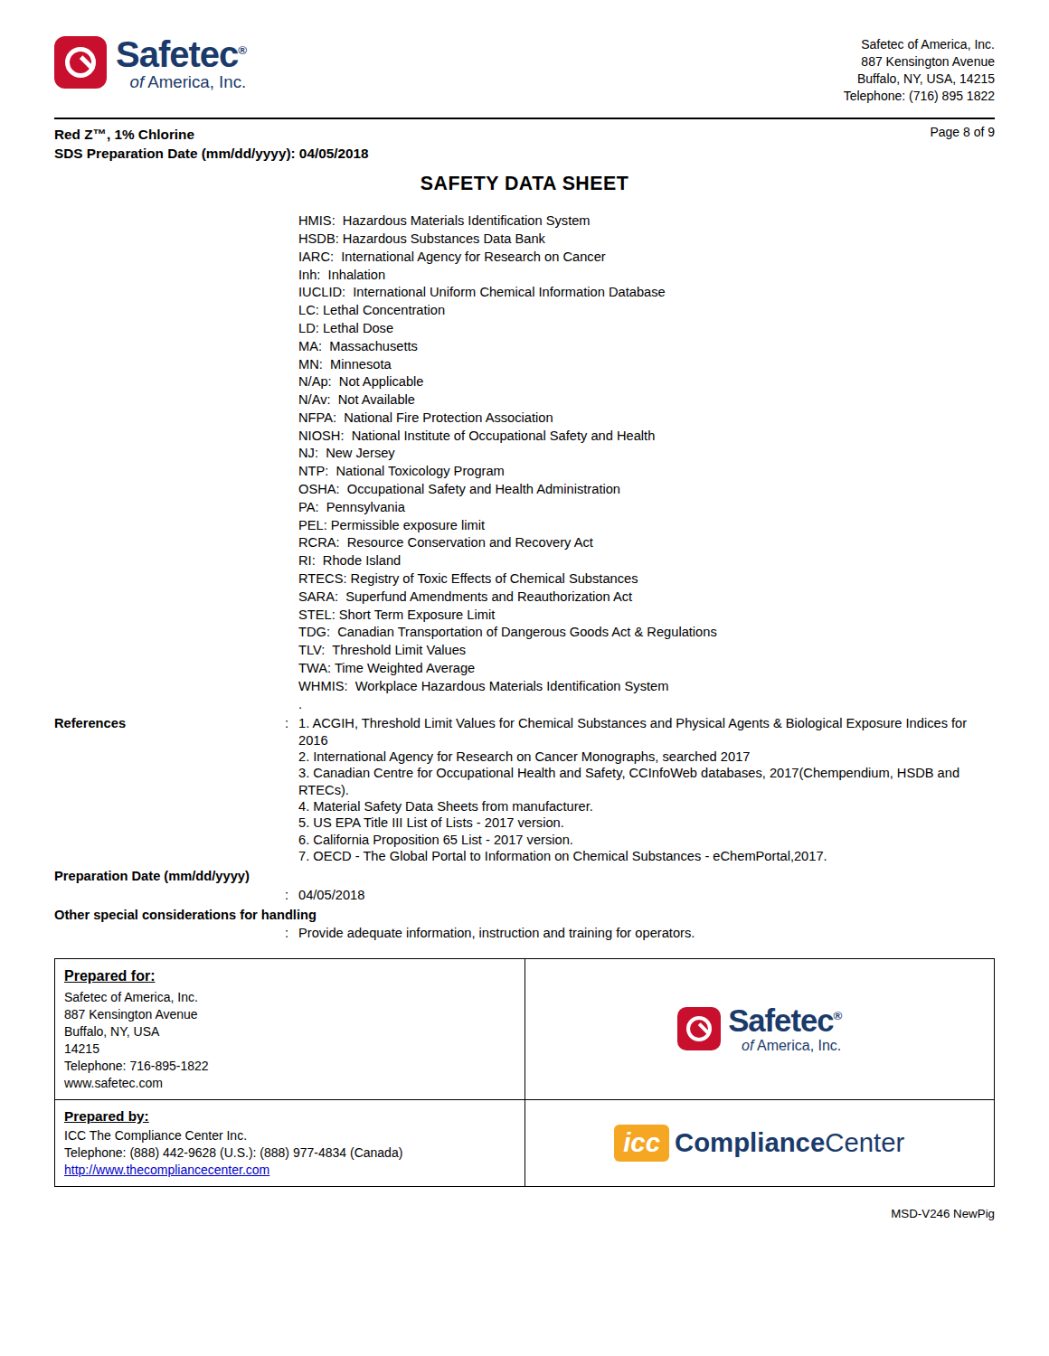Safetec®
of America, Inc.
Safetec of America, Inc.
887 Kensington Avenue
Buffalo, NY, USA, 14215
Telephone: (716) 895 1822
Red Z™, 1% Chlorine
SDS Preparation Date (mm/dd/yyyy): 04/05/2018
Page 8 of 9
SAFETY DATA SHEET
HMIS: Hazardous Materials Identification System
HSDB: Hazardous Substances Data Bank
IARC: International Agency for Research on Cancer
Inh: Inhalation
IUCLID: International Uniform Chemical Information Database
LC: Lethal Concentration
LD: Lethal Dose
MA: Massachusetts
MN: Minnesota
N/Ap: Not Applicable
N/Av: Not Available
NFPA: National Fire Protection Association
NIOSH: National Institute of Occupational Safety and Health
NJ: New Jersey
NTP: National Toxicology Program
OSHA: Occupational Safety and Health Administration
PA: Pennsylvania
PEL: Permissible exposure limit
RCRA: Resource Conservation and Recovery Act
RI: Rhode Island
RTECS: Registry of Toxic Effects of Chemical Substances
SARA: Superfund Amendments and Reauthorization Act
STEL: Short Term Exposure Limit
TDG: Canadian Transportation of Dangerous Goods Act & Regulations
TLV: Threshold Limit Values
TWA: Time Weighted Average
WHMIS: Workplace Hazardous Materials Identification System
.
References
:
1. ACGIH, Threshold Limit Values for Chemical Substances and Physical Agents & Biological Exposure Indices for 2016
2. International Agency for Research on Cancer Monographs, searched 2017
3. Canadian Centre for Occupational Health and Safety, CCInfoWeb databases, 2017(Chempendium, HSDB and RTECs).
4. Material Safety Data Sheets from manufacturer.
5. US EPA Title III List of Lists - 2017 version.
6. California Proposition 65 List - 2017 version.
7. OECD - The Global Portal to Information on Chemical Substances - eChemPortal,2017.
Preparation Date (mm/dd/yyyy)
:
04/05/2018
Other special considerations for handling
:
Provide adequate information, instruction and training for operators.
| Prepared for: Safetec of America, Inc. 887 Kensington Avenue Buffalo, NY, USA 14215 Telephone: 716-895-1822 www.safetec.com | Safetec ® of America, Inc. |
| Prepared by: ICC The Compliance Center Inc. Telephone: (888) 442-9628 (U.S.): (888) 977-4834 (Canada) http://www.thecompliancecenter.com | icc Compliance Center |
MSD-V246 NewPig